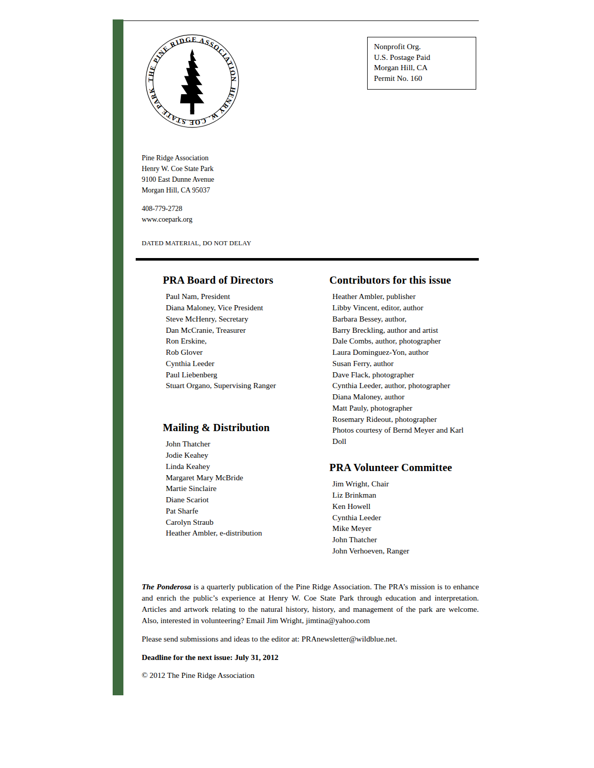THE PINE RIDGE ASSOCIATION HENRY W. COE STATE PARK
Nonprofit Org.
U.S. Postage Paid
Morgan Hill, CA
Permit No. 160
Pine Ridge Association
Henry W. Coe State Park
9100 East Dunne Avenue
Morgan Hill, CA 95037
408-779-2728
www.coepark.org
DATED MATERIAL, DO NOT DELAY
PRA Board of Directors
Paul Nam, President
Diana Maloney, Vice President
Steve McHenry, Secretary
Dan McCranie, Treasurer
Ron Erskine,
Rob Glover
Cynthia Leeder
Paul Liebenberg
Stuart Organo, Supervising Ranger
Mailing & Distribution
John Thatcher
Jodie Keahey
Linda Keahey
Margaret Mary McBride
Martie Sinclaire
Diane Scariot
Pat Sharfe
Carolyn Straub
Heather Ambler, e-distribution
Contributors for this issue
Heather Ambler, publisher
Libby Vincent, editor, author
Barbara Bessey, author,
Barry Breckling, author and artist
Dale Combs, author, photographer
Laura Dominguez-Yon, author
Susan Ferry, author
Dave Flack, photographer
Cynthia Leeder, author, photographer
Diana Maloney, author
Matt Pauly, photographer
Rosemary Rideout, photographer
Photos courtesy of Bernd Meyer and Karl Doll
PRA Volunteer Committee
Jim Wright, Chair
Liz Brinkman
Ken Howell
Cynthia Leeder
Mike Meyer
John Thatcher
John Verhoeven, Ranger
The Ponderosa is a quarterly publication of the Pine Ridge Association. The PRA’s mission is to enhance and enrich the public’s experience at Henry W. Coe State Park through education and interpretation. Articles and artwork relating to the natural history, history, and management of the park are welcome. Also, interested in volunteering? Email Jim Wright, jimtina@yahoo.com
Please send submissions and ideas to the editor at: PRAnewsletter@wildblue.net.
Deadline for the next issue: July 31, 2012
© 2012 The Pine Ridge Association